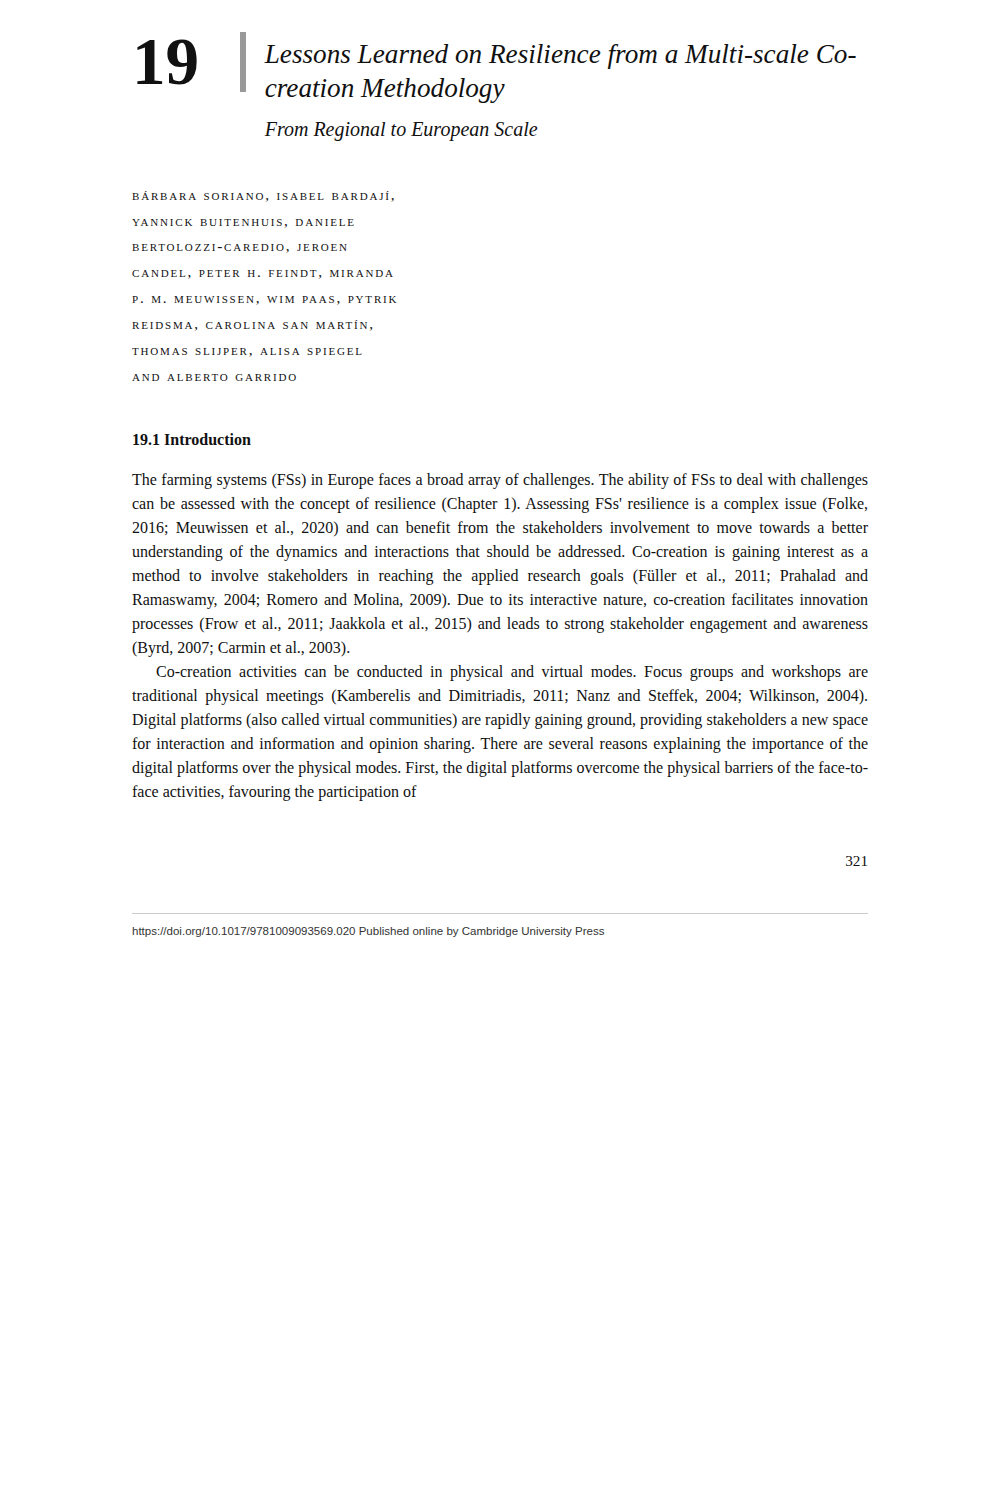19
Lessons Learned on Resilience from a Multi-scale Co-creation Methodology
From Regional to European Scale
Bárbara Soriano, Isabel Bardají,
Yannick Buitenhuis, Daniele
Bertolozzi-Caredio, Jeroen
Candel, Peter H. Feindt, Miranda
P. M. Meuwissen, Wim Paas, Pytrik
Reidsma, Carolina San Martín,
Thomas Slijper, Alisa Spiegel
and Alberto Garrido
19.1 Introduction
The farming systems (FSs) in Europe faces a broad array of challenges. The ability of FSs to deal with challenges can be assessed with the concept of resilience (Chapter 1). Assessing FSs' resilience is a complex issue (Folke, 2016; Meuwissen et al., 2020) and can benefit from the stakeholders involvement to move towards a better understanding of the dynamics and interactions that should be addressed. Co-creation is gaining interest as a method to involve stakeholders in reaching the applied research goals (Füller et al., 2011; Prahalad and Ramaswamy, 2004; Romero and Molina, 2009). Due to its interactive nature, co-creation facilitates innovation processes (Frow et al., 2011; Jaakkola et al., 2015) and leads to strong stakeholder engagement and awareness (Byrd, 2007; Carmin et al., 2003).
Co-creation activities can be conducted in physical and virtual modes. Focus groups and workshops are traditional physical meetings (Kamberelis and Dimitriadis, 2011; Nanz and Steffek, 2004; Wilkinson, 2004). Digital platforms (also called virtual communities) are rapidly gaining ground, providing stakeholders a new space for interaction and information and opinion sharing. There are several reasons explaining the importance of the digital platforms over the physical modes. First, the digital platforms overcome the physical barriers of the face-to-face activities, favouring the participation of
321
https://doi.org/10.1017/9781009093569.020 Published online by Cambridge University Press